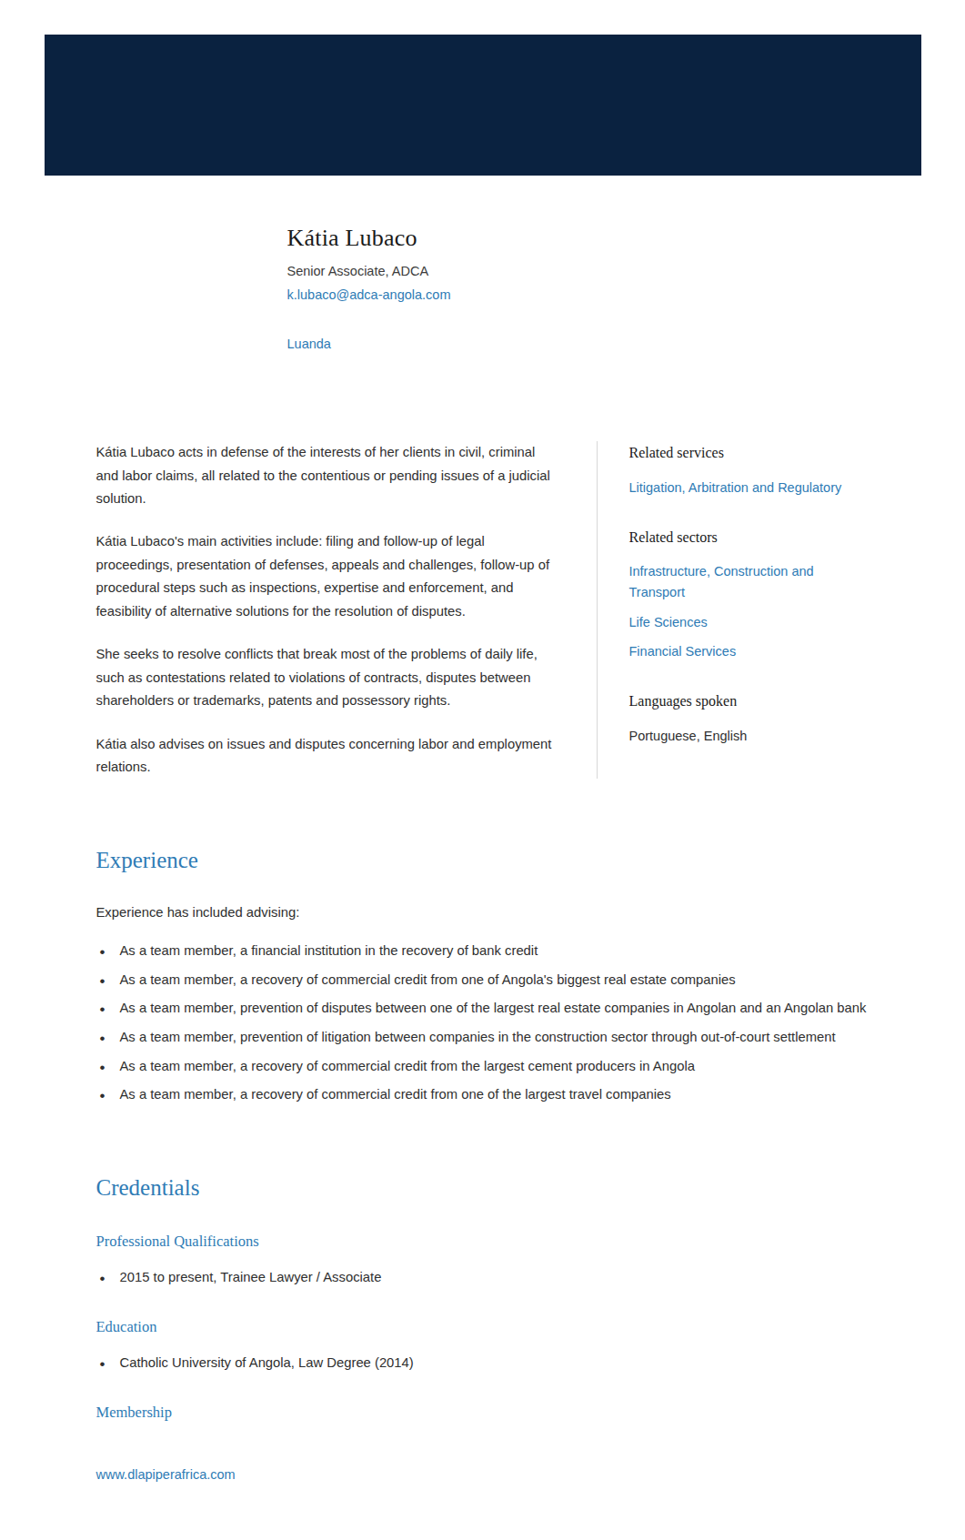Kátia Lubaco
Senior Associate, ADCA
k.lubaco@adca-angola.com
Luanda
Kátia Lubaco acts in defense of the interests of her clients in civil, criminal and labor claims, all related to the contentious or pending issues of a judicial solution.
Kátia Lubaco's main activities include: filing and follow-up of legal proceedings, presentation of defenses, appeals and challenges, follow-up of procedural steps such as inspections, expertise and enforcement, and feasibility of alternative solutions for the resolution of disputes.
She seeks to resolve conflicts that break most of the problems of daily life, such as contestations related to violations of contracts, disputes between shareholders or trademarks, patents and possessory rights.
Kátia also advises on issues and disputes concerning labor and employment relations.
Related services
Litigation, Arbitration and Regulatory
Related sectors
Infrastructure, Construction and Transport
Life Sciences
Financial Services
Languages spoken
Portuguese, English
Experience
Experience has included advising:
As a team member, a financial institution in the recovery of bank credit
As a team member, a recovery of commercial credit from one of Angola's biggest real estate companies
As a team member, prevention of disputes between one of the largest real estate companies in Angolan and an Angolan bank
As a team member, prevention of litigation between companies in the construction sector through out-of-court settlement
As a team member, a recovery of commercial credit from the largest cement producers in Angola
As a team member, a recovery of commercial credit from one of the largest travel companies
Credentials
Professional Qualifications
2015 to present, Trainee Lawyer / Associate
Education
Catholic University of Angola, Law Degree (2014)
Membership
www.dlapiperafrica.com